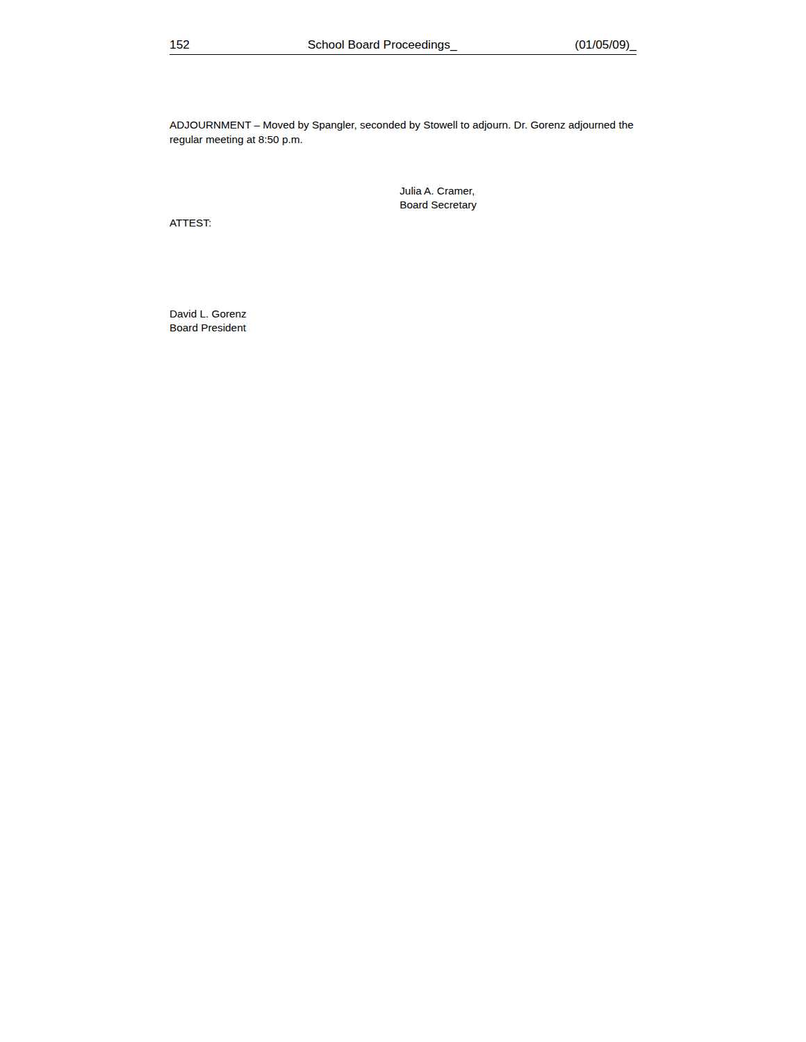152 School Board Proceedings_ (01/05/09)_
ADJOURNMENT – Moved by Spangler, seconded by Stowell to adjourn. Dr. Gorenz adjourned the regular meeting at 8:50 p.m.
Julia A. Cramer, Board Secretary
ATTEST:
David L. Gorenz Board President